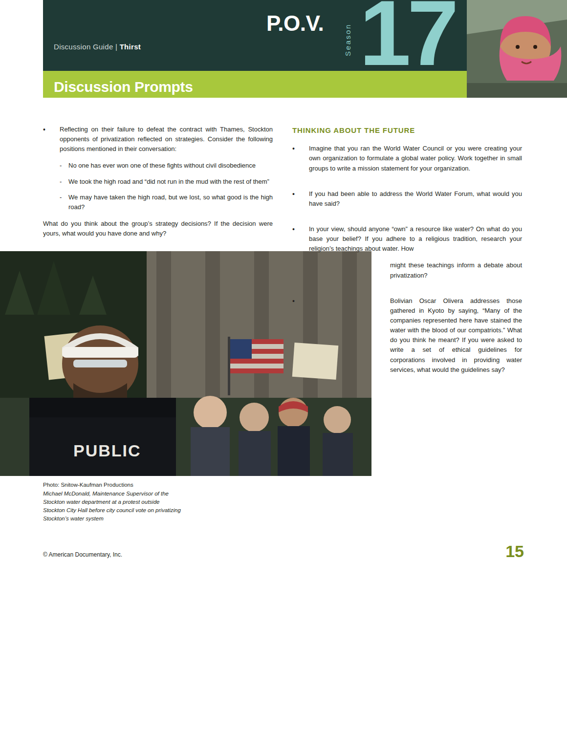Discussion Guide | Thirst
P.O.V.
Season
17
Discussion Prompts
Reflecting on their failure to defeat the contract with Thames, Stockton opponents of privatization reflected on strategies. Consider the following positions mentioned in their conversation:
No one has ever won one of these fights without civil disobedience
We took the high road and “did not run in the mud with the rest of them”
We may have taken the high road, but we lost, so what good is the high road?
What do you think about the group’s strategy decisions? If the decision were yours, what would you have done and why?
PUBLIC
Photo: Snitow-Kaufman Productions
Michael McDonald, Maintenance Supervisor of the
Stockton water department at a protest outside
Stockton City Hall before city council vote on privatizing
Stockton’s water system
Thinking About the Future
Imagine that you ran the World Water Council or you were creating your own organization to formulate a global water policy. Work together in small groups to write a mission statement for your organization.
If you had been able to address the World Water Forum, what would you have said?
In your view, should anyone “own” a resource like water? On what do you base your belief? If you adhere to a religious tradition, research your religion’s teachings about water. How
might these teachings inform a debate about privatization?
Bolivian Oscar Olivera addresses those gathered in Kyoto by saying, “Many of the companies represented here have stained the water with the blood of our compatriots.” What do you think he meant? If you were asked to write a set of ethical guidelines for corporations involved in providing water services, what would the guidelines say?
© American Documentary, Inc.
15